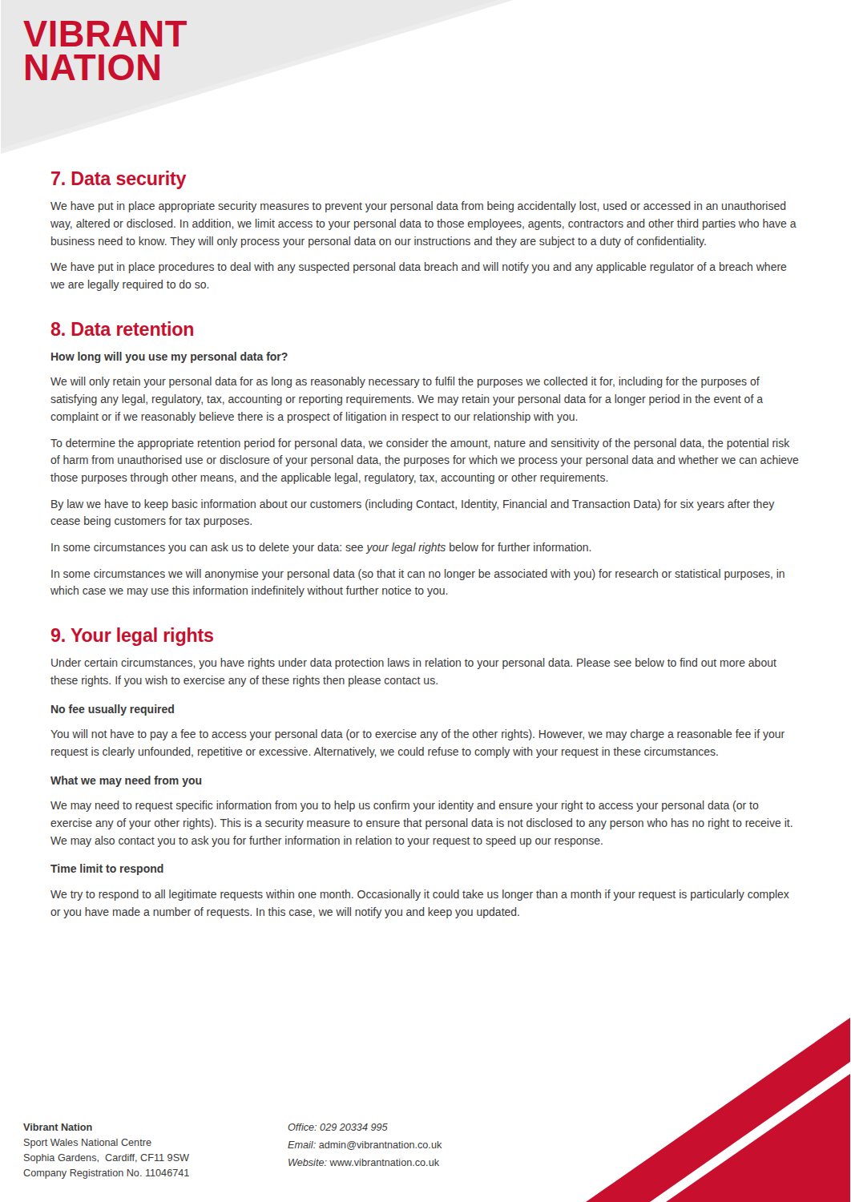VIBRANTNATION
7. Data security
We have put in place appropriate security measures to prevent your personal data from being accidentally lost, used or accessed in an unauthorised way, altered or disclosed. In addition, we limit access to your personal data to those employees, agents, contractors and other third parties who have a business need to know. They will only process your personal data on our instructions and they are subject to a duty of confidentiality.
We have put in place procedures to deal with any suspected personal data breach and will notify you and any applicable regulator of a breach where we are legally required to do so.
8. Data retention
How long will you use my personal data for?
We will only retain your personal data for as long as reasonably necessary to fulfil the purposes we collected it for, including for the purposes of satisfying any legal, regulatory, tax, accounting or reporting requirements. We may retain your personal data for a longer period in the event of a complaint or if we reasonably believe there is a prospect of litigation in respect to our relationship with you.
To determine the appropriate retention period for personal data, we consider the amount, nature and sensitivity of the personal data, the potential risk of harm from unauthorised use or disclosure of your personal data, the purposes for which we process your personal data and whether we can achieve those purposes through other means, and the applicable legal, regulatory, tax, accounting or other requirements.
By law we have to keep basic information about our customers (including Contact, Identity, Financial and Transaction Data) for six years after they cease being customers for tax purposes.
In some circumstances you can ask us to delete your data: see your legal rights below for further information.
In some circumstances we will anonymise your personal data (so that it can no longer be associated with you) for research or statistical purposes, in which case we may use this information indefinitely without further notice to you.
9. Your legal rights
Under certain circumstances, you have rights under data protection laws in relation to your personal data. Please see below to find out more about these rights. If you wish to exercise any of these rights then please contact us.
No fee usually required
You will not have to pay a fee to access your personal data (or to exercise any of the other rights). However, we may charge a reasonable fee if your request is clearly unfounded, repetitive or excessive. Alternatively, we could refuse to comply with your request in these circumstances.
What we may need from you
We may need to request specific information from you to help us confirm your identity and ensure your right to access your personal data (or to exercise any of your other rights). This is a security measure to ensure that personal data is not disclosed to any person who has no right to receive it. We may also contact you to ask you for further information in relation to your request to speed up our response.
Time limit to respond
We try to respond to all legitimate requests within one month. Occasionally it could take us longer than a month if your request is particularly complex or you have made a number of requests. In this case, we will notify you and keep you updated.
Vibrant Nation
Sport Wales National Centre
Sophia Gardens, Cardiff, CF11 9SW
Company Registration No. 11046741
Office: 029 20334 995
Email: admin@vibrantnation.co.uk
Website: www.vibrantnation.co.uk